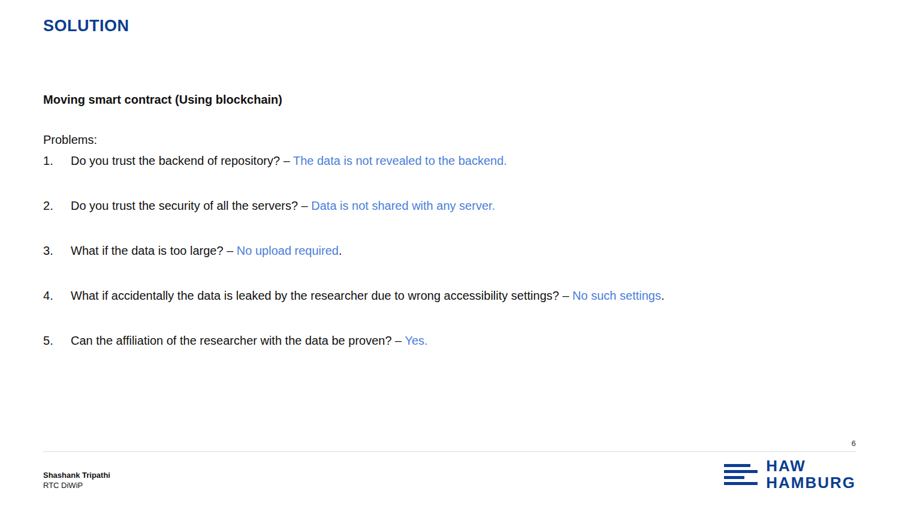SOLUTION
Moving smart contract (Using blockchain)
Problems:
Do you trust the backend of repository? – The data is not revealed to the backend.
Do you trust the security of all the servers? – Data is not shared with any server.
What if the data is too large? – No upload required.
What if accidentally the data is leaked by the researcher due to wrong accessibility settings? – No such settings.
Can the affiliation of the researcher with the data be proven? – Yes.
6
Shashank Tripathi
RTC DiWiP
HAW
HAMBURG